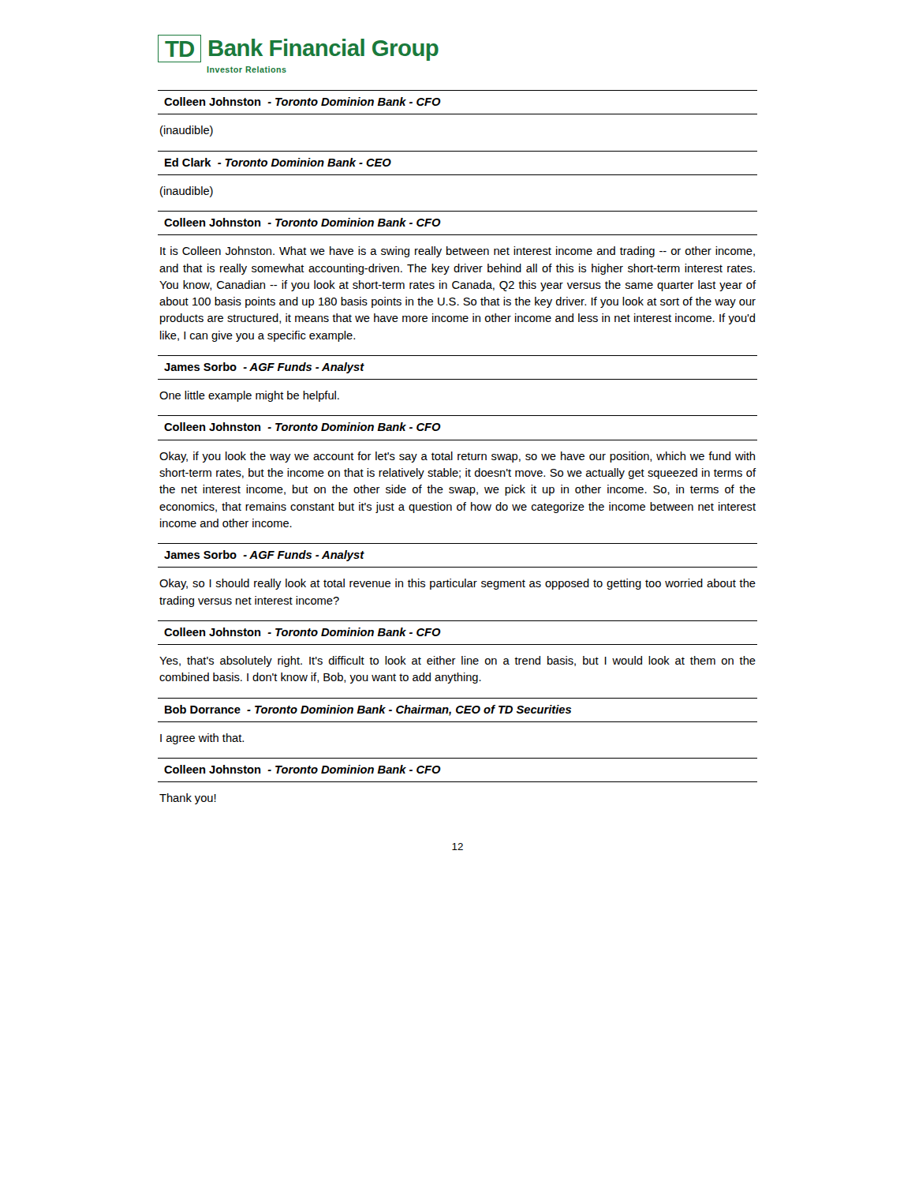TD Bank Financial Group
Investor Relations
Colleen Johnston - Toronto Dominion Bank - CFO
(inaudible)
Ed Clark - Toronto Dominion Bank - CEO
(inaudible)
Colleen Johnston - Toronto Dominion Bank - CFO
It is Colleen Johnston. What we have is a swing really between net interest income and trading -- or other income, and that is really somewhat accounting-driven. The key driver behind all of this is higher short-term interest rates. You know, Canadian -- if you look at short-term rates in Canada, Q2 this year versus the same quarter last year of about 100 basis points and up 180 basis points in the U.S. So that is the key driver. If you look at sort of the way our products are structured, it means that we have more income in other income and less in net interest income. If you'd like, I can give you a specific example.
James Sorbo - AGF Funds - Analyst
One little example might be helpful.
Colleen Johnston - Toronto Dominion Bank - CFO
Okay, if you look the way we account for let's say a total return swap, so we have our position, which we fund with short-term rates, but the income on that is relatively stable; it doesn't move. So we actually get squeezed in terms of the net interest income, but on the other side of the swap, we pick it up in other income. So, in terms of the economics, that remains constant but it's just a question of how do we categorize the income between net interest income and other income.
James Sorbo - AGF Funds - Analyst
Okay, so I should really look at total revenue in this particular segment as opposed to getting too worried about the trading versus net interest income?
Colleen Johnston - Toronto Dominion Bank - CFO
Yes, that's absolutely right. It's difficult to look at either line on a trend basis, but I would look at them on the combined basis. I don't know if, Bob, you want to add anything.
Bob Dorrance - Toronto Dominion Bank - Chairman, CEO of TD Securities
I agree with that.
Colleen Johnston - Toronto Dominion Bank - CFO
Thank you!
12